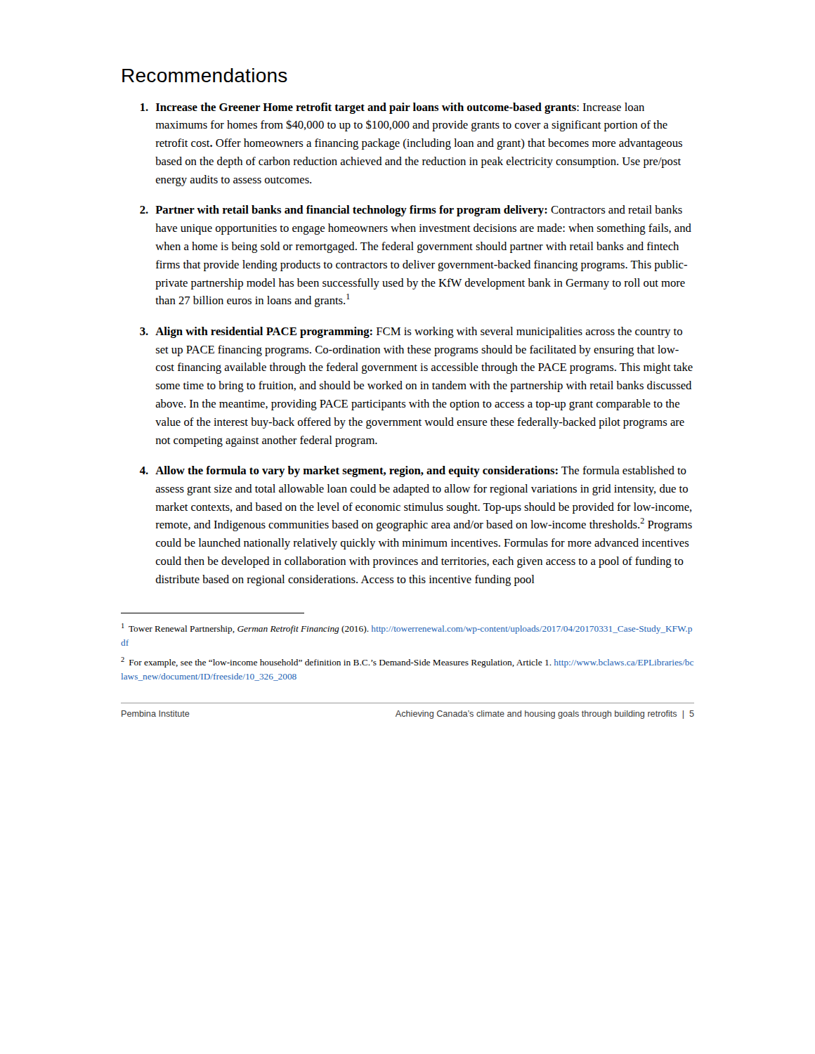Recommendations
Increase the Greener Home retrofit target and pair loans with outcome-based grants: Increase loan maximums for homes from $40,000 to up to $100,000 and provide grants to cover a significant portion of the retrofit cost. Offer homeowners a financing package (including loan and grant) that becomes more advantageous based on the depth of carbon reduction achieved and the reduction in peak electricity consumption. Use pre/post energy audits to assess outcomes.
Partner with retail banks and financial technology firms for program delivery: Contractors and retail banks have unique opportunities to engage homeowners when investment decisions are made: when something fails, and when a home is being sold or remortgaged. The federal government should partner with retail banks and fintech firms that provide lending products to contractors to deliver government-backed financing programs. This public-private partnership model has been successfully used by the KfW development bank in Germany to roll out more than 27 billion euros in loans and grants.1
Align with residential PACE programming: FCM is working with several municipalities across the country to set up PACE financing programs. Co-ordination with these programs should be facilitated by ensuring that low-cost financing available through the federal government is accessible through the PACE programs. This might take some time to bring to fruition, and should be worked on in tandem with the partnership with retail banks discussed above. In the meantime, providing PACE participants with the option to access a top-up grant comparable to the value of the interest buy-back offered by the government would ensure these federally-backed pilot programs are not competing against another federal program.
Allow the formula to vary by market segment, region, and equity considerations: The formula established to assess grant size and total allowable loan could be adapted to allow for regional variations in grid intensity, due to market contexts, and based on the level of economic stimulus sought. Top-ups should be provided for low-income, remote, and Indigenous communities based on geographic area and/or based on low-income thresholds.2 Programs could be launched nationally relatively quickly with minimum incentives. Formulas for more advanced incentives could then be developed in collaboration with provinces and territories, each given access to a pool of funding to distribute based on regional considerations. Access to this incentive funding pool
1 Tower Renewal Partnership, German Retrofit Financing (2016). http://towerrenewal.com/wp-content/uploads/2017/04/20170331_Case-Study_KFW.pdf
2 For example, see the “low-income household” definition in B.C.’s Demand-Side Measures Regulation, Article 1. http://www.bclaws.ca/EPLibraries/bclaws_new/document/ID/freeside/10_326_2008
Pembina Institute Achieving Canada’s climate and housing goals through building retrofits | 5